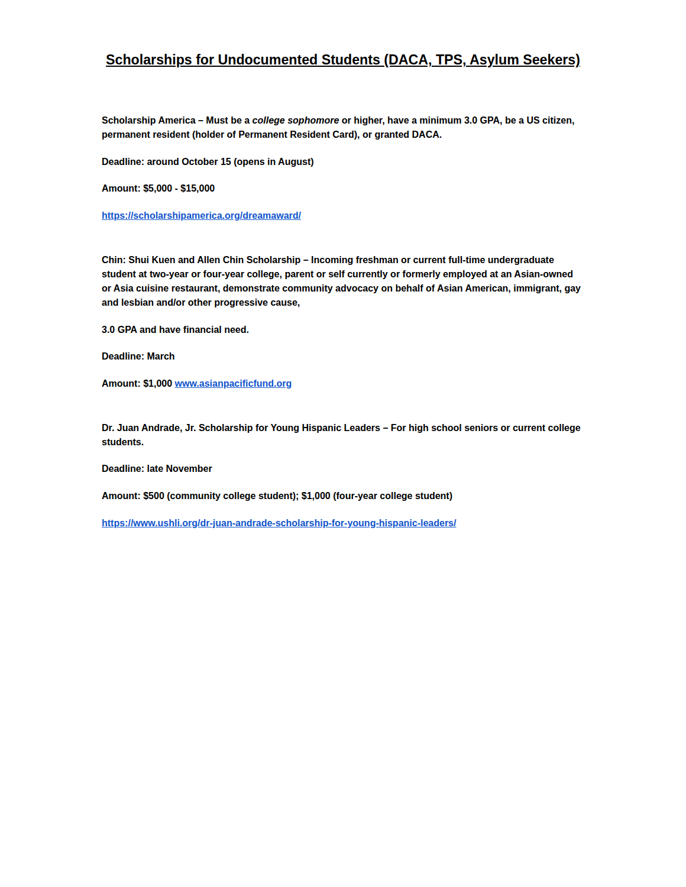Scholarships for Undocumented Students (DACA, TPS, Asylum Seekers)
Scholarship America – Must be a college sophomore or higher, have a minimum 3.0 GPA, be a US citizen, permanent resident (holder of Permanent Resident Card), or granted DACA.
Deadline: around October 15 (opens in August)
Amount: $5,000 - $15,000
https://scholarshipamerica.org/dreamaward/
Chin: Shui Kuen and Allen Chin Scholarship – Incoming freshman or current full-time undergraduate student at two-year or four-year college, parent or self currently or formerly employed at an Asian-owned or Asia cuisine restaurant, demonstrate community advocacy on behalf of Asian American, immigrant, gay and lesbian and/or other progressive cause,
3.0 GPA and have financial need.
Deadline: March
Amount: $1,000 www.asianpacificfund.org
Dr. Juan Andrade, Jr. Scholarship for Young Hispanic Leaders – For high school seniors or current college students.
Deadline: late November
Amount: $500 (community college student); $1,000 (four-year college student)
https://www.ushli.org/dr-juan-andrade-scholarship-for-young-hispanic-leaders/